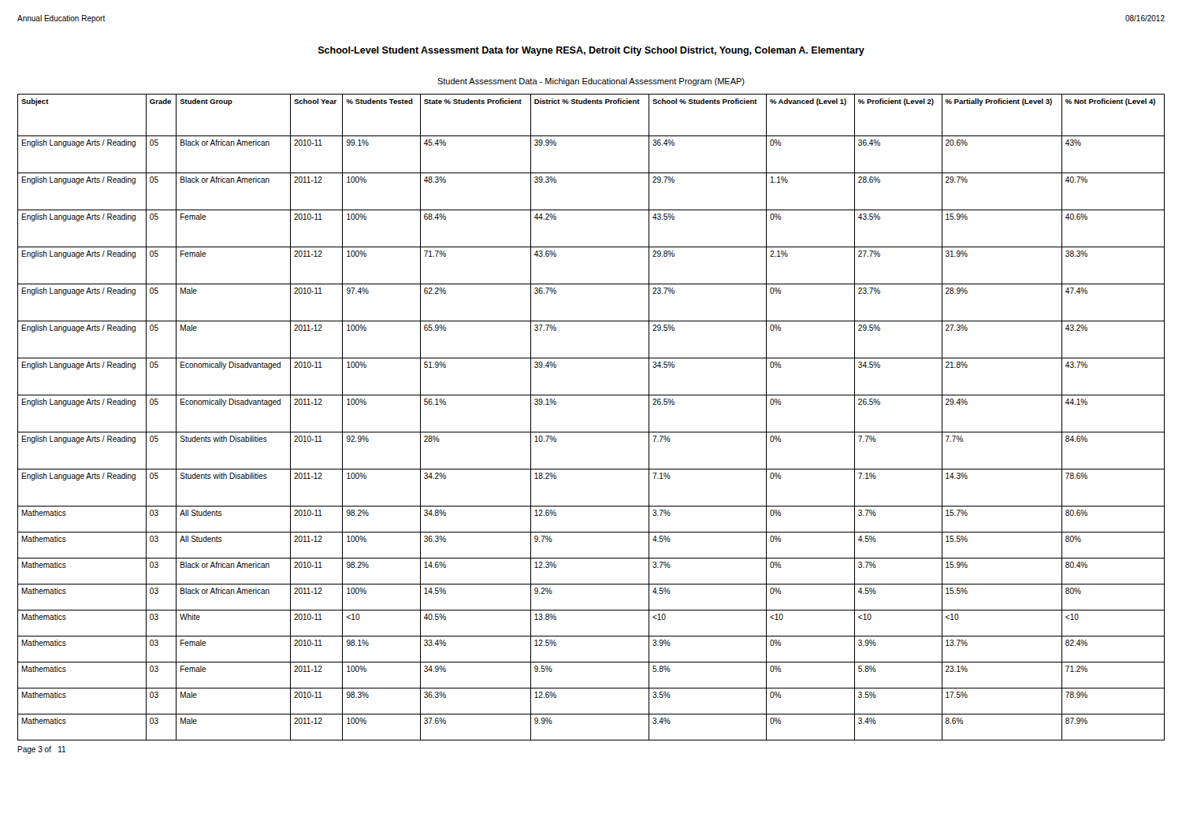Annual Education Report
08/16/2012
School-Level Student Assessment Data for Wayne RESA, Detroit City School District, Young, Coleman A. Elementary
Student Assessment Data - Michigan Educational Assessment Program (MEAP)
| Subject | Grade | Student Group | School Year | % Students Tested | State % Students Proficient | District % Students Proficient | School % Students Proficient | % Advanced (Level 1) | % Proficient (Level 2) | % Partially Proficient (Level 3) | % Not Proficient (Level 4) |
| --- | --- | --- | --- | --- | --- | --- | --- | --- | --- | --- | --- |
| English Language Arts / Reading | 05 | Black or African American | 2010-11 | 99.1% | 45.4% | 39.9% | 36.4% | 0% | 36.4% | 20.6% | 43% |
| English Language Arts / Reading | 05 | Black or African American | 2011-12 | 100% | 48.3% | 39.3% | 29.7% | 1.1% | 28.6% | 29.7% | 40.7% |
| English Language Arts / Reading | 05 | Female | 2010-11 | 100% | 68.4% | 44.2% | 43.5% | 0% | 43.5% | 15.9% | 40.6% |
| English Language Arts / Reading | 05 | Female | 2011-12 | 100% | 71.7% | 43.6% | 29.8% | 2.1% | 27.7% | 31.9% | 38.3% |
| English Language Arts / Reading | 05 | Male | 2010-11 | 97.4% | 62.2% | 36.7% | 23.7% | 0% | 23.7% | 28.9% | 47.4% |
| English Language Arts / Reading | 05 | Male | 2011-12 | 100% | 65.9% | 37.7% | 29.5% | 0% | 29.5% | 27.3% | 43.2% |
| English Language Arts / Reading | 05 | Economically Disadvantaged | 2010-11 | 100% | 51.9% | 39.4% | 34.5% | 0% | 34.5% | 21.8% | 43.7% |
| English Language Arts / Reading | 05 | Economically Disadvantaged | 2011-12 | 100% | 56.1% | 39.1% | 26.5% | 0% | 26.5% | 29.4% | 44.1% |
| English Language Arts / Reading | 05 | Students with Disabilities | 2010-11 | 92.9% | 28% | 10.7% | 7.7% | 0% | 7.7% | 7.7% | 84.6% |
| English Language Arts / Reading | 05 | Students with Disabilities | 2011-12 | 100% | 34.2% | 18.2% | 7.1% | 0% | 7.1% | 14.3% | 78.6% |
| Mathematics | 03 | All Students | 2010-11 | 98.2% | 34.8% | 12.6% | 3.7% | 0% | 3.7% | 15.7% | 80.6% |
| Mathematics | 03 | All Students | 2011-12 | 100% | 36.3% | 9.7% | 4.5% | 0% | 4.5% | 15.5% | 80% |
| Mathematics | 03 | Black or African American | 2010-11 | 98.2% | 14.6% | 12.3% | 3.7% | 0% | 3.7% | 15.9% | 80.4% |
| Mathematics | 03 | Black or African American | 2011-12 | 100% | 14.5% | 9.2% | 4.5% | 0% | 4.5% | 15.5% | 80% |
| Mathematics | 03 | White | 2010-11 | <10 | 40.5% | 13.8% | <10 | <10 | <10 | <10 | <10 |
| Mathematics | 03 | Female | 2010-11 | 98.1% | 33.4% | 12.5% | 3.9% | 0% | 3.9% | 13.7% | 82.4% |
| Mathematics | 03 | Female | 2011-12 | 100% | 34.9% | 9.5% | 5.8% | 0% | 5.8% | 23.1% | 71.2% |
| Mathematics | 03 | Male | 2010-11 | 98.3% | 36.3% | 12.6% | 3.5% | 0% | 3.5% | 17.5% | 78.9% |
| Mathematics | 03 | Male | 2011-12 | 100% | 37.6% | 9.9% | 3.4% | 0% | 3.4% | 8.6% | 87.9% |
Page 3 of 11